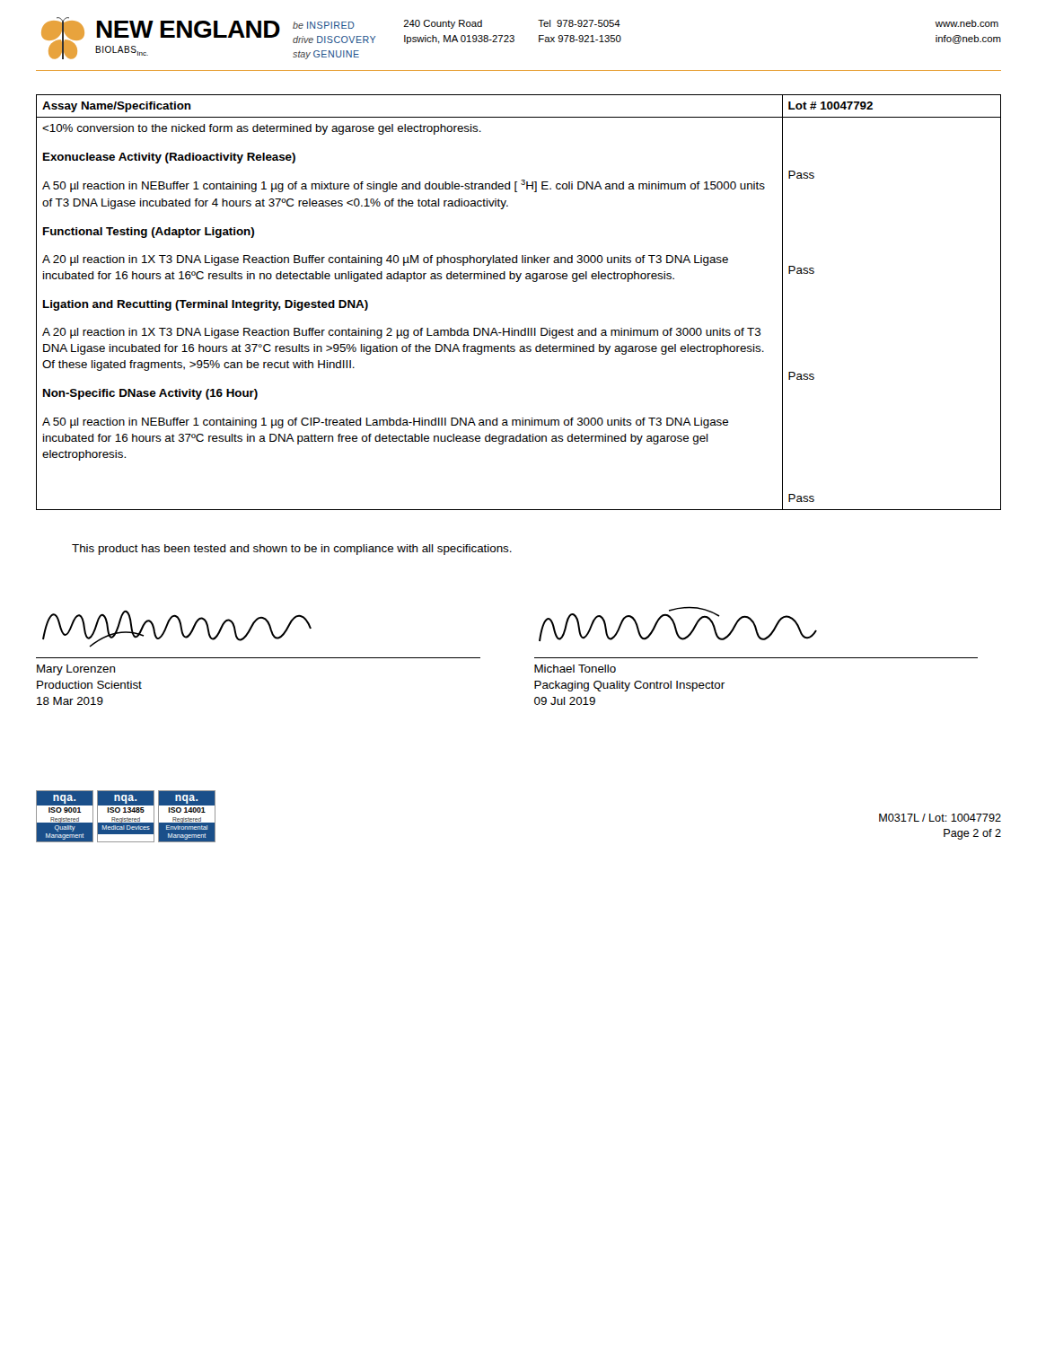NEW ENGLAND BIOLABSInc.
be INSPIRED
drive DISCOVERY
stay GENUINE
240 County Road
Ipswich, MA 01938-2723
Tel 978-927-5054
Fax 978-921-1350
www.neb.com
info@neb.com
| Assay Name/Specification | Lot # 10047792 |
| --- | --- |
| <10% conversion to the nicked form as determined by agarose gel electrophoresis. Exonuclease Activity (Radioactivity Release) A 50 µl reaction in NEBuffer 1 containing 1 µg of a mixture of single and double-stranded [ 3 H] E. coli DNA and a minimum of 15000 units of T3 DNA Ligase incubated for 4 hours at 37ºC releases <0.1% of the total radioactivity. Functional Testing (Adaptor Ligation) A 20 µl reaction in 1X T3 DNA Ligase Reaction Buffer containing 40 µM of phosphorylated linker and 3000 units of T3 DNA Ligase incubated for 16 hours at 16ºC results in no detectable unligated adaptor as determined by agarose gel electrophoresis. Ligation and Recutting (Terminal Integrity, Digested DNA) A 20 µl reaction in 1X T3 DNA Ligase Reaction Buffer containing 2 µg of Lambda DNA-HindIII Digest and a minimum of 3000 units of T3 DNA Ligase incubated for 16 hours at 37°C results in >95% ligation of the DNA fragments as determined by agarose gel electrophoresis. Of these ligated fragments, >95% can be recut with HindIII. Non-Specific DNase Activity (16 Hour) A 50 µl reaction in NEBuffer 1 containing 1 µg of CIP-treated Lambda-HindIII DNA and a minimum of 3000 units of T3 DNA Ligase incubated for 16 hours at 37ºC results in a DNA pattern free of detectable nuclease degradation as determined by agarose gel electrophoresis. | Pass Pass Pass Pass |
This product has been tested and shown to be in compliance with all specifications.
Mary Lorenzen
Production Scientist
18 Mar 2019
Michael Tonello
Packaging Quality Control Inspector
09 Jul 2019
nqa.
ISO 9001
Registered
Quality
Management
nqa.
ISO 13485
Registered
Medical Devices
nqa.
ISO 14001
Registered
Environmental
Management
M0317L / Lot: 10047792
Page 2 of 2